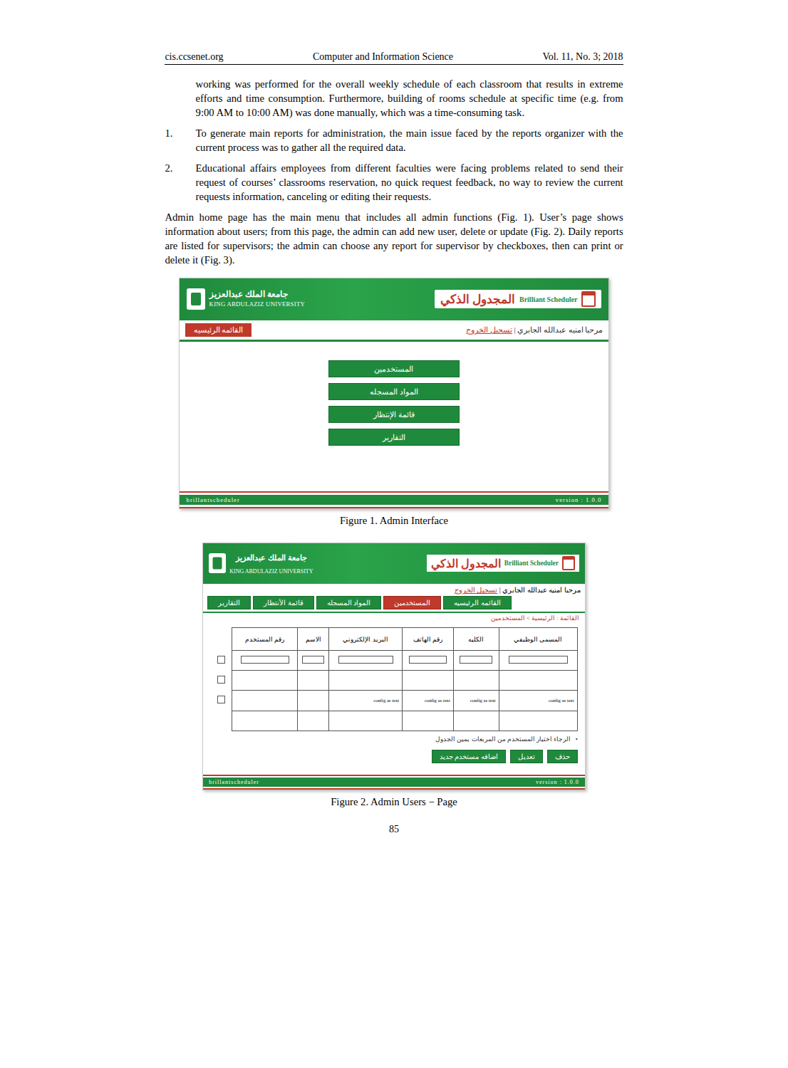cis.ccsenet.org
Computer and Information Science
Vol. 11, No. 3; 2018
working was performed for the overall weekly schedule of each classroom that results in extreme efforts and time consumption. Furthermore, building of rooms schedule at specific time (e.g. from 9:00 AM to 10:00 AM) was done manually, which was a time-consuming task.
To generate main reports for administration, the main issue faced by the reports organizer with the current process was to gather all the required data.
Educational affairs employees from different faculties were facing problems related to send their request of courses’ classrooms reservation, no quick request feedback, no way to review the current requests information, canceling or editing their requests.
Admin home page has the main menu that includes all admin functions (Fig. 1). User’s page shows information about users; from this page, the admin can add new user, delete or update (Fig. 2). Daily reports are listed for supervisors; the admin can choose any report for supervisor by checkboxes, then can print or delete it (Fig. 3).
جامعة الملك عبدالعزيز
KING ABDULAZIZ UNIVERSITY
المجدول الذكي Brilliant Scheduler
مرحبا امنيه عبدالله الجابري | تسجيل الخروج
القائمه الرئيسيه
المستخدمين
المواد المسجله
قائمة الإنتظار
التقارير
brillantscheduler version : 1.0.0
Figure 1. Admin Interface
جامعة الملك عبدالعزيز
KING ABDULAZIZ UNIVERSITY
المجدول الذكي Brilliant Scheduler
مرحبا امنيه عبدالله الجابري | تسجيل الخروج
القائمه الرئيسيه
المستخدمين
المواد المسجله
قائمة الأنتظار
التقارير
القائمة : الرئيسية > المستخدمين
| المسمى الوظيفي | الكليه | رقم الهاتف | البريد الإلكتروني | الاسم | رقم المستخدم | |
| config as text | config as text | config as text | config as text | | | |
• الرجاء اختيار المستخدم من المربعات يمين الجدول
حذف
تعديل
اضافه مستخدم جديد
brillantscheduler version : 1.0.0
Figure 2. Admin Users − Page
85